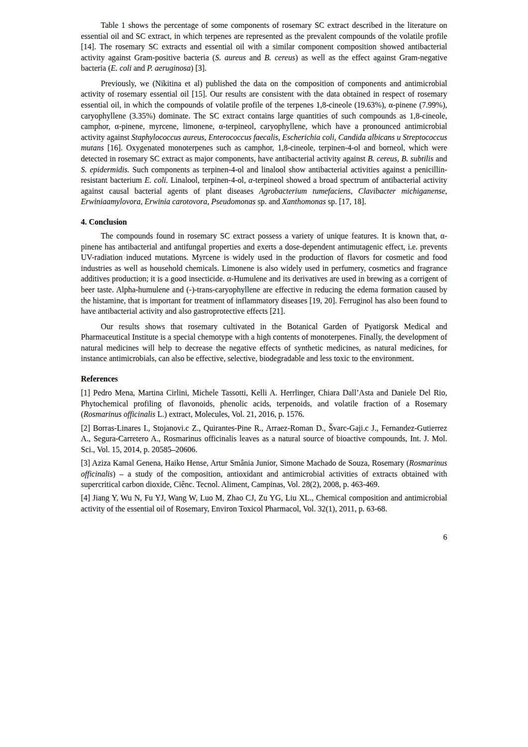Table 1 shows the percentage of some components of rosemary SC extract described in the literature on essential oil and SC extract, in which terpenes are represented as the prevalent compounds of the volatile profile [14]. The rosemary SC extracts and essential oil with a similar component composition showed antibacterial activity against Gram-positive bacteria (S. aureus and B. cereus) as well as the effect against Gram-negative bacteria (E. coli and P. aeruginosa) [3].
Previously, we (Nikitina et al) published the data on the composition of components and antimicrobial activity of rosemary essential oil [15]. Our results are consistent with the data obtained in respect of rosemary essential oil, in which the compounds of volatile profile of the terpenes 1,8-cineole (19.63%), α-pinene (7.99%), caryophyllene (3.35%) dominate. The SC extract contains large quantities of such compounds as 1,8-cineole, camphor, α-pinene, myrcene, limonene, α-terpineol, caryophyllene, which have a pronounced antimicrobial activity against Staphylococcus aureus, Enterococcus faecalis, Escherichia coli, Candida albicans и Streptococcus mutans [16]. Oxygenated monoterpenes such as camphor, 1,8-cineole, terpinen-4-ol and borneol, which were detected in rosemary SC extract as major components, have antibacterial activity against B. cereus, B. subtilis and S. epidermidis. Such components as terpinen-4-ol and linalool show antibacterial activities against a penicillin-resistant bacterium E. coli. Linalool, terpinen-4-ol, α-terpineol showed a broad spectrum of antibacterial activity against causal bacterial agents of plant diseases Agrobacterium tumefaciens, Clavibacter michiganense, Erwiniaamylovora, Erwinia carotovora, Pseudomonas sp. and Xanthomonas sp. [17, 18].
4. Conclusion
The compounds found in rosemary SC extract possess a variety of unique features. It is known that, α-pinene has antibacterial and antifungal properties and exerts a dose-dependent antimutagenic effect, i.e. prevents UV-radiation induced mutations. Myrcene is widely used in the production of flavors for cosmetic and food industries as well as household chemicals. Limonene is also widely used in perfumery, cosmetics and fragrance additives production; it is a good insecticide. α-Humulene and its derivatives are used in brewing as a corrigent of beer taste. Alpha-humulene and (-)-trans-caryophyllene are effective in reducing the edema formation caused by the histamine, that is important for treatment of inflammatory diseases [19, 20]. Ferruginol has also been found to have antibacterial activity and also gastroprotective effects [21].
Our results shows that rosemary cultivated in the Botanical Garden of Pyatigorsk Medical and Pharmaceutical Institute is a special chemotype with a high contents of monoterpenes. Finally, the development of natural medicines will help to decrease the negative effects of synthetic medicines, as natural medicines, for instance antimicrobials, can also be effective, selective, biodegradable and less toxic to the environment.
References
[1] Pedro Mena, Martina Cirlini, Michele Tassotti, Kelli A. Herrlinger, Chiara Dall’Asta and Daniele Del Rio, Phytochemical profiling of flavonoids, phenolic acids, terpenoids, and volatile fraction of a Rosemary (Rosmarinus officinalis L.) extract, Molecules, Vol. 21, 2016, p. 1576.
[2] Borras-Linares I., Stojanovi.c Z., Quirantes-Pine R., Arraez-Roman D., Švarc-Gaji.c J., Fernandez-Gutierrez A., Segura-Carretero A., Rosmarinus officinalis leaves as a natural source of bioactive compounds, Int. J. Mol. Sci., Vol. 15, 2014, p. 20585–20606.
[3] Aziza Kamal Genena, Haiko Hense, Artur Smânia Junior, Simone Machado de Souza, Rosemary (Rosmarinus officinalis) – a study of the composition, antioxidant and antimicrobial activities of extracts obtained with supercritical carbon dioxide, Ciênc. Tecnol. Aliment, Campinas, Vol. 28(2), 2008, p. 463-469.
[4] Jiang Y, Wu N, Fu YJ, Wang W, Luo M, Zhao CJ, Zu YG, Liu XL., Chemical composition and antimicrobial activity of the essential oil of Rosemary, Environ Toxicol Pharmacol, Vol. 32(1), 2011, p. 63-68.
6